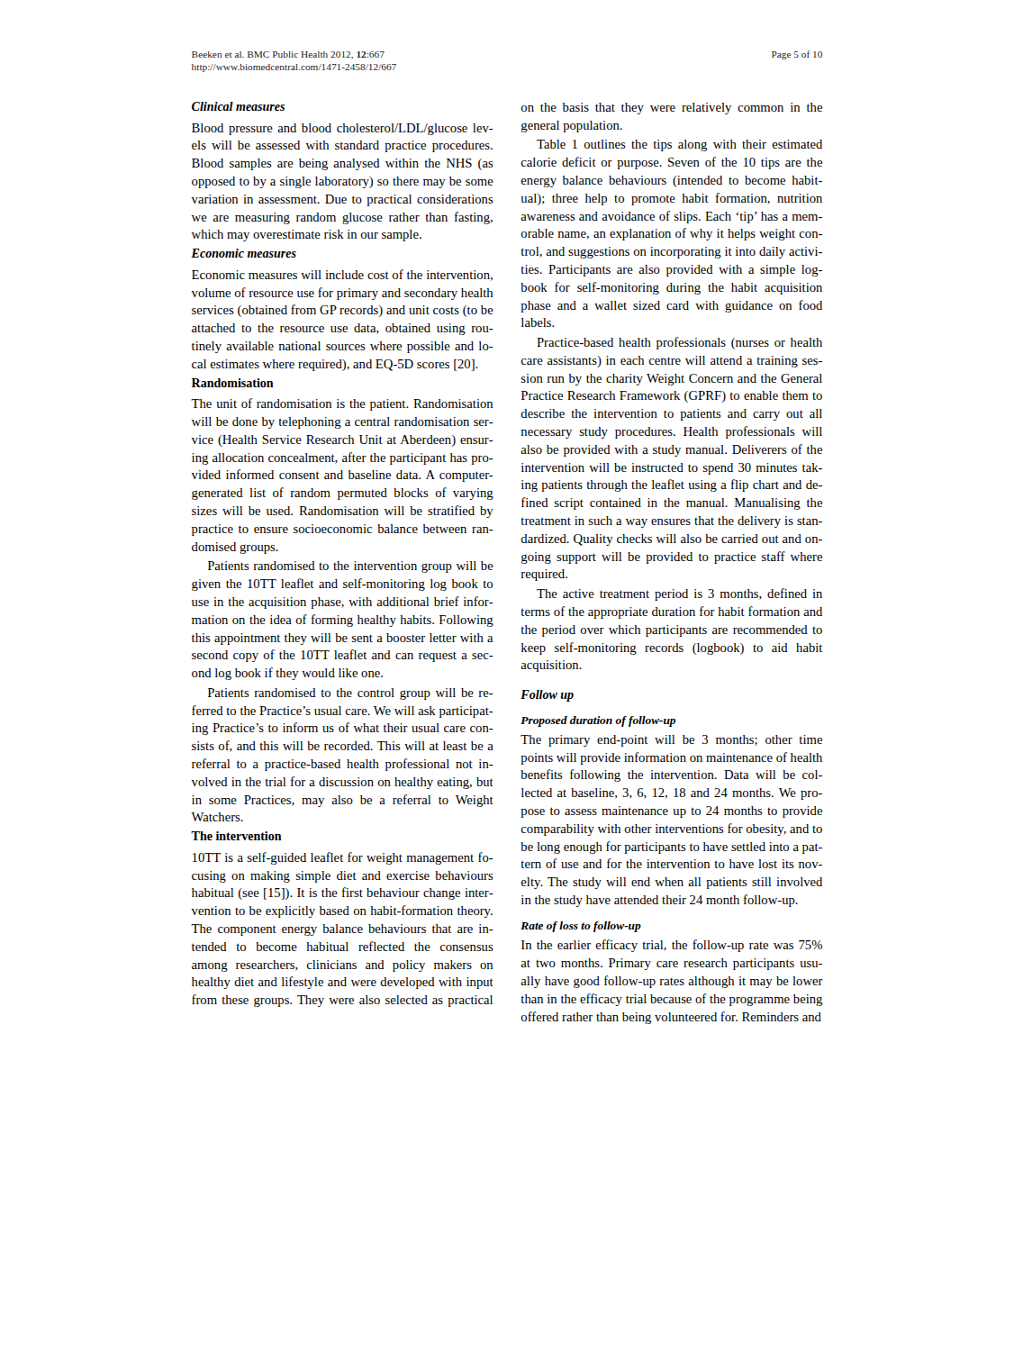Beeken et al. BMC Public Health 2012, 12:667
http://www.biomedcentral.com/1471-2458/12/667
Page 5 of 10
Clinical measures
Blood pressure and blood cholesterol/LDL/glucose levels will be assessed with standard practice procedures. Blood samples are being analysed within the NHS (as opposed to by a single laboratory) so there may be some variation in assessment. Due to practical considerations we are measuring random glucose rather than fasting, which may overestimate risk in our sample.
Economic measures
Economic measures will include cost of the intervention, volume of resource use for primary and secondary health services (obtained from GP records) and unit costs (to be attached to the resource use data, obtained using routinely available national sources where possible and local estimates where required), and EQ-5D scores [20].
Randomisation
The unit of randomisation is the patient. Randomisation will be done by telephoning a central randomisation service (Health Service Research Unit at Aberdeen) ensuring allocation concealment, after the participant has provided informed consent and baseline data. A computer-generated list of random permuted blocks of varying sizes will be used. Randomisation will be stratified by practice to ensure socioeconomic balance between randomised groups.
Patients randomised to the intervention group will be given the 10TT leaflet and self-monitoring log book to use in the acquisition phase, with additional brief information on the idea of forming healthy habits. Following this appointment they will be sent a booster letter with a second copy of the 10TT leaflet and can request a second log book if they would like one.
Patients randomised to the control group will be referred to the Practice’s usual care. We will ask participating Practice’s to inform us of what their usual care consists of, and this will be recorded. This will at least be a referral to a practice-based health professional not involved in the trial for a discussion on healthy eating, but in some Practices, may also be a referral to Weight Watchers.
The intervention
10TT is a self-guided leaflet for weight management focusing on making simple diet and exercise behaviours habitual (see [15]). It is the first behaviour change intervention to be explicitly based on habit-formation theory. The component energy balance behaviours that are intended to become habitual reflected the consensus among researchers, clinicians and policy makers on healthy diet and lifestyle and were developed with input from these groups. They were also selected as practical on the basis that they were relatively common in the general population.
Table 1 outlines the tips along with their estimated calorie deficit or purpose. Seven of the 10 tips are the energy balance behaviours (intended to become habitual); three help to promote habit formation, nutrition awareness and avoidance of slips. Each ‘tip’ has a memorable name, an explanation of why it helps weight control, and suggestions on incorporating it into daily activities. Participants are also provided with a simple logbook for self-monitoring during the habit acquisition phase and a wallet sized card with guidance on food labels.
Practice-based health professionals (nurses or health care assistants) in each centre will attend a training session run by the charity Weight Concern and the General Practice Research Framework (GPRF) to enable them to describe the intervention to patients and carry out all necessary study procedures. Health professionals will also be provided with a study manual. Deliverers of the intervention will be instructed to spend 30 minutes taking patients through the leaflet using a flip chart and defined script contained in the manual. Manualising the treatment in such a way ensures that the delivery is standardized. Quality checks will also be carried out and ongoing support will be provided to practice staff where required.
The active treatment period is 3 months, defined in terms of the appropriate duration for habit formation and the period over which participants are recommended to keep self-monitoring records (logbook) to aid habit acquisition.
Follow up
Proposed duration of follow-up
The primary end-point will be 3 months; other time points will provide information on maintenance of health benefits following the intervention. Data will be collected at baseline, 3, 6, 12, 18 and 24 months. We propose to assess maintenance up to 24 months to provide comparability with other interventions for obesity, and to be long enough for participants to have settled into a pattern of use and for the intervention to have lost its novelty. The study will end when all patients still involved in the study have attended their 24 month follow-up.
Rate of loss to follow-up
In the earlier efficacy trial, the follow-up rate was 75% at two months. Primary care research participants usually have good follow-up rates although it may be lower than in the efficacy trial because of the programme being offered rather than being volunteered for. Reminders and